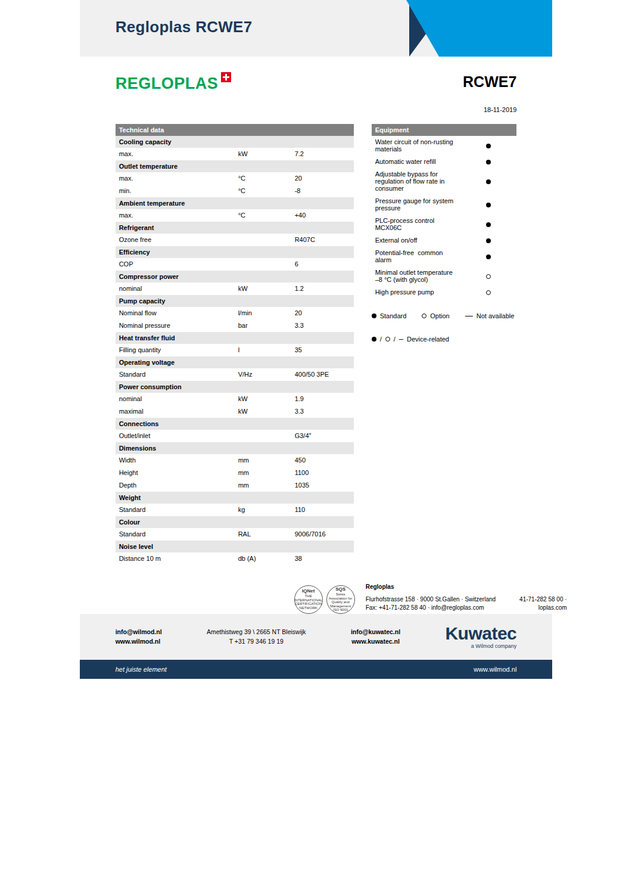Regloplas RCWE7
REGLOPLAS
RCWE7
18-11-2019
| Technical data | |
| --- | --- |
| Cooling capacity |
| max. | kW | 7.2 |
| Outlet temperature |
| max. | °C | 20 |
| min. | °C | -8 |
| Ambient temperature |
| max. | °C | +40 |
| Refrigerant |
| Ozone free | | R407C |
| Efficiency |
| COP | | 6 |
| Compressor power |
| nominal | kW | 1.2 |
| Pump capacity |
| Nominal flow | l/min | 20 |
| Nominal pressure | bar | 3.3 |
| Heat transfer fluid |
| Filling quantity | l | 35 |
| Operating voltage |
| Standard | V/Hz | 400/50 3PE |
| Power consumption |
| nominal | kW | 1.9 |
| maximal | kW | 3.3 |
| Connections |
| Outlet/inlet | | G3/4" |
| Dimensions |
| Width | mm | 450 |
| Height | mm | 1100 |
| Depth | mm | 1035 |
| Weight |
| Standard | kg | 110 |
| Colour |
| Standard | RAL | 9006/7016 |
| Noise level |
| Distance 10 m | db (A) | 38 |
| Equipment | |
| --- | --- |
| Water circuit of non-rusting materials | |
| Automatic water refill | |
| Adjustable bypass for regulation of flow rate in consumer | |
| Pressure gauge for system pressure | |
| PLC-process control MCX06C | |
| External on/off | |
| Potential-free common alarm | |
| Minimal outlet temperature –8 °C (with glycol) | |
| High pressure pump | |
Standard Option — Not available / /– Device-related
IQNet THE INTERNATIONAL
CERTIFICATION NETWORK
SQSSwiss Association for
Quality and Management
ISO 9001
Regloplas
Flurhofstrasse 158 · 9000 St.Gallen · Switzerland
41-71-282 58 00 ·
Fax: +41-71-282 58 40 · info@regloplas.com
loplas.com
info@wilmod.nl
www.wilmod.nl
Amethistweg 39 \ 2665 NT Bleiswijk
T +31 79 346 19 19
info@kuwatec.nl
www.kuwatec.nl
Kuwatec
a Wilmod company
het juiste element
www.wilmod.nl